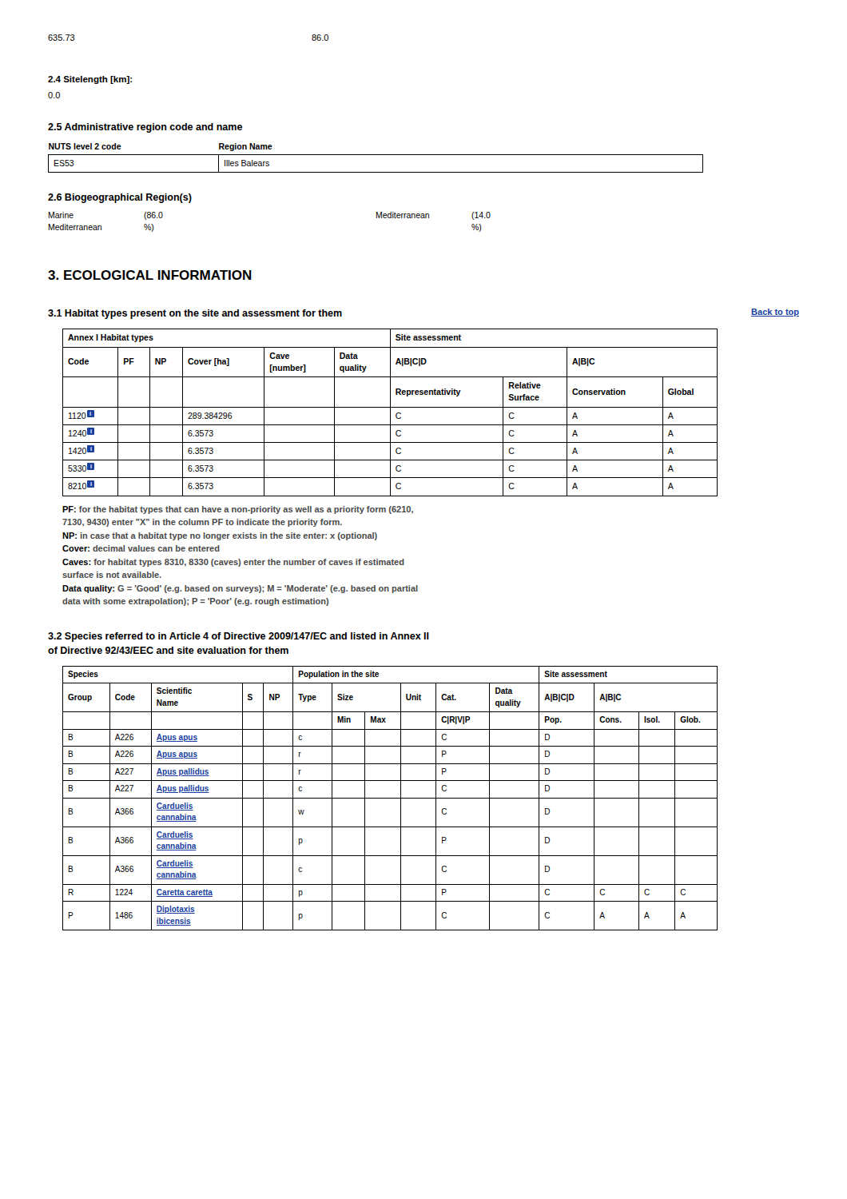635.73
86.0
2.4 Sitelength [km]:
0.0
2.5 Administrative region code and name
| NUTS level 2 code | Region Name |
| ES53 | Illes Balears |
2.6 Biogeographical Region(s)
| Marine Mediterranean | (86.0 %) | Mediterranean | (14.0 %) |
3. ECOLOGICAL INFORMATION
Back to top 3.1 Habitat types present on the site and assessment for them
| Annex I Habitat types | Site assessment |
| --- | --- |
| Code | PF | NP | Cover [ha] | Cave [number] | Data quality | A/B/C/D | A/B/C |
| | | | | | | Representativity | Relative Surface | Conservation | Global |
| 1120 i | | | 289.384296 | | | C | C | A | A |
| 1240 i | | | 6.3573 | | | C | C | A | A |
| 1420 i | | | 6.3573 | | | C | C | A | A |
| 5330 i | | | 6.3573 | | | C | C | A | A |
| 8210 i | | | 6.3573 | | | C | C | A | A |
PF: for the habitat types that can have a non-priority as well as a priority form (6210,
7130, 9430) enter "X" in the column PF to indicate the priority form.
NP: in case that a habitat type no longer exists in the site enter: x (optional)
Cover: decimal values can be entered
Caves: for habitat types 8310, 8330 (caves) enter the number of caves if estimated
surface is not available.
Data quality: G = 'Good' (e.g. based on surveys); M = 'Moderate' (e.g. based on partial
data with some extrapolation); P = 'Poor' (e.g. rough estimation)
3.2 Species referred to in Article 4 of Directive 2009/147/EC and listed in Annex II
of Directive 92/43/EEC and site evaluation for them
| Species | Population in the site | Site assessment |
| --- | --- | --- |
| Group | Code | Scientific Name | S | NP | Type | Size | Unit | Cat. | Data quality | A/B/C/D | A/B/C |
| | | | | | | Min | Max | | C/R/V/P | | Pop. | Cons. | Isol. | Glob. |
| B | A226 | Apus apus | | | c | | | | C | | D | | | |
| B | A226 | Apus apus | | | r | | | | P | | D | | | |
| B | A227 | Apus pallidus | | | r | | | | P | | D | | | |
| B | A227 | Apus pallidus | | | c | | | | C | | D | | | |
| B | A366 | Carduelis cannabina | | | w | | | | C | | D | | | |
| B | A366 | Carduelis cannabina | | | p | | | | P | | D | | | |
| B | A366 | Carduelis cannabina | | | c | | | | C | | D | | | |
| R | 1224 | Caretta caretta | | | p | | | | P | | C | C | C | C |
| P | 1486 | Diplotaxis ibicensis | | | p | | | | C | | C | A | A | A |